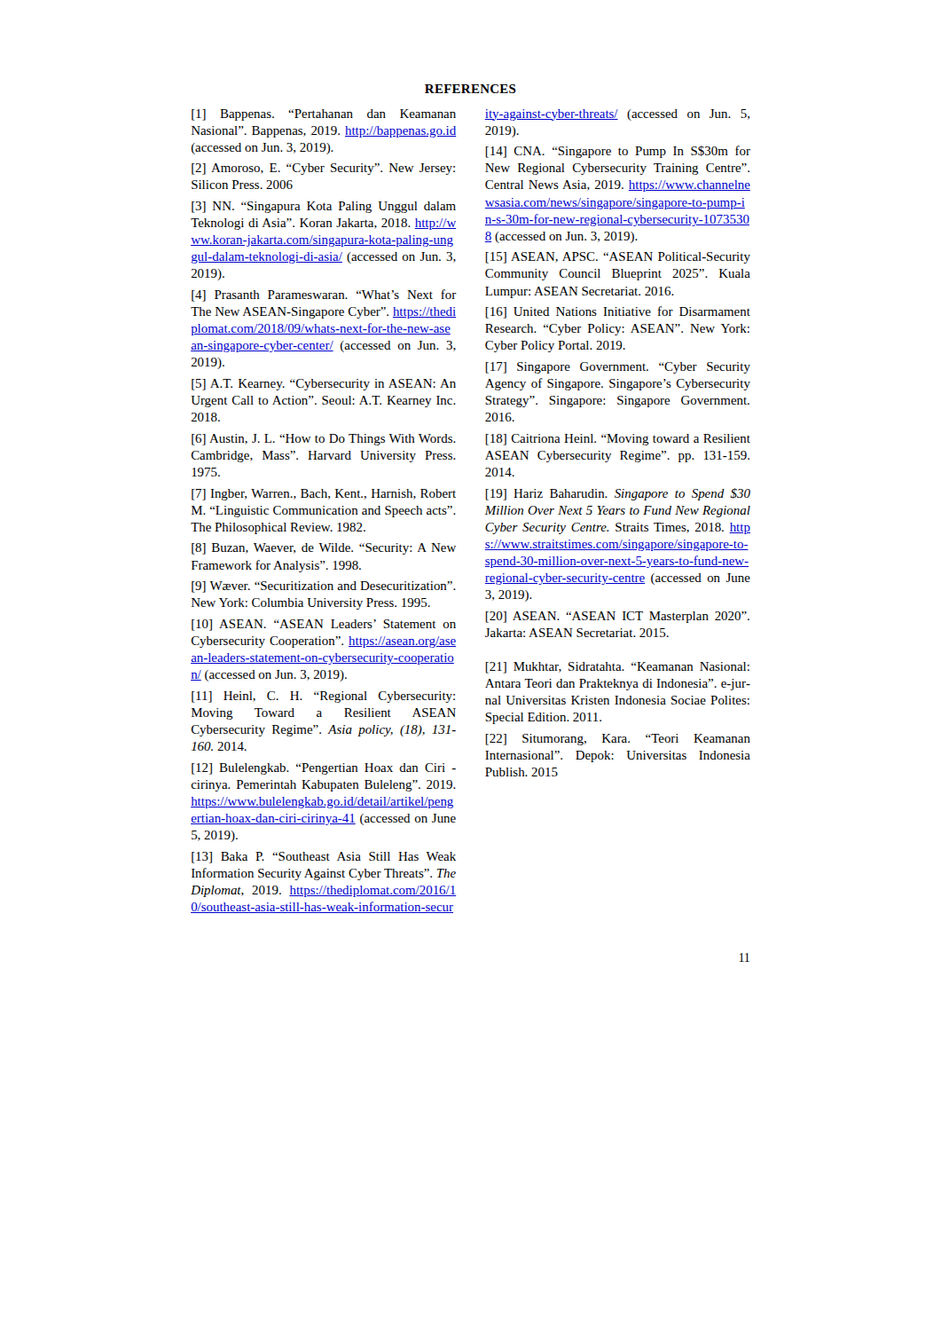REFERENCES
[1] Bappenas. “Pertahanan dan Keamanan Nasional”. Bappenas, 2019. http://bappenas.go.id (accessed on Jun. 3, 2019).
[2] Amoroso, E. “Cyber Security”. New Jersey: Silicon Press. 2006
[3] NN. “Singapura Kota Paling Unggul dalam Teknologi di Asia”. Koran Jakarta, 2018. http://www.koran-jakarta.com/singapura-kota-paling-unggul-dalam-teknologi-di-asia/ (accessed on Jun. 3, 2019).
[4] Prasanth Parameswaran. “What’s Next for The New ASEAN-Singapore Cyber”. https://thediplomat.com/2018/09/whats-next-for-the-new-asean-singapore-cyber-center/ (accessed on Jun. 3, 2019).
[5] A.T. Kearney. “Cybersecurity in ASEAN: An Urgent Call to Action”. Seoul: A.T. Kearney Inc. 2018.
[6] Austin, J. L. “How to Do Things With Words. Cambridge, Mass”. Harvard University Press. 1975.
[7] Ingber, Warren., Bach, Kent., Harnish, Robert M. “Linguistic Communication and Speech acts”. The Philosophical Review. 1982.
[8] Buzan, Waever, de Wilde. “Security: A New Framework for Analysis”. 1998.
[9] Wæver. “Securitization and Desecuritization”. New York: Columbia University Press. 1995.
[10] ASEAN. “ASEAN Leaders’ Statement on Cybersecurity Cooperation”. https://asean.org/asean-leaders-statement-on-cybersecurity-cooperation/ (accessed on Jun. 3, 2019).
[11] Heinl, C. H. “Regional Cybersecurity: Moving Toward a Resilient ASEAN Cybersecurity Regime”. Asia policy, (18), 131-160. 2014.
[12] Bulelengkab. “Pengertian Hoax dan Ciri - cirinya. Pemerintah Kabupaten Buleleng”. 2019. https://www.bulelengkab.go.id/detail/artikel/pengertian-hoax-dan-ciri-cirinya-41 (accessed on June 5, 2019).
[13] Baka P. “Southeast Asia Still Has Weak Information Security Against Cyber Threats”. The Diplomat, 2019. https://thediplomat.com/2016/10/southeast-asia-still-has-weak-information-security-against-cyber-threats/ (accessed on Jun. 5, 2019).
[14] CNA. “Singapore to Pump In S$30m for New Regional Cybersecurity Training Centre”. Central News Asia, 2019. https://www.channelnewsasia.com/news/singapore/singapore-to-pump-in-s-30m-for-new-regional-cybersecurity-10735308 (accessed on Jun. 3, 2019).
[15] ASEAN, APSC. “ASEAN Political-Security Community Council Blueprint 2025”. Kuala Lumpur: ASEAN Secretariat. 2016.
[16] United Nations Initiative for Disarmament Research. “Cyber Policy: ASEAN”. New York: Cyber Policy Portal. 2019.
[17] Singapore Government. “Cyber Security Agency of Singapore. Singapore’s Cybersecurity Strategy”. Singapore: Singapore Government. 2016.
[18] Caitriona Heinl. “Moving toward a Resilient ASEAN Cybersecurity Regime”. pp. 131-159. 2014.
[19] Hariz Baharudin. Singapore to Spend $30 Million Over Next 5 Years to Fund New Regional Cyber Security Centre. Straits Times, 2018. https://www.straitstimes.com/singapore/singapore-to-spend-30-million-over-next-5-years-to-fund-new-regional-cyber-security-centre (accessed on June 3, 2019).
[20] ASEAN. “ASEAN ICT Masterplan 2020”. Jakarta: ASEAN Secretariat. 2015.
[21] Mukhtar, Sidratahta. “Keamanan Nasional: Antara Teori dan Prakteknya di Indonesia”. e-jurnal Universitas Kristen Indonesia Sociae Polites: Special Edition. 2011.
[22] Situmorang, Kara. “Teori Keamanan Internasional”. Depok: Universitas Indonesia Publish. 2015
11